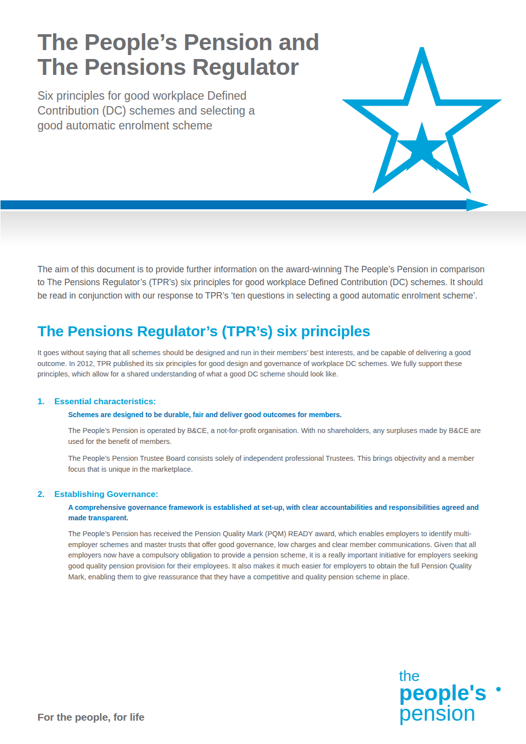The People’s Pension and
The Pensions Regulator
Six principles for good workplace Defined Contribution (DC) schemes and selecting a good automatic enrolment scheme
The aim of this document is to provide further information on the award-winning The People’s Pension in comparison to The Pensions Regulator’s (TPR’s) six principles for good workplace Defined Contribution (DC) schemes. It should be read in conjunction with our response to TPR’s ‘ten questions in selecting a good automatic enrolment scheme’.
The Pensions Regulator’s (TPR’s) six principles
It goes without saying that all schemes should be designed and run in their members’ best interests, and be capable of delivering a good outcome. In 2012, TPR published its six principles for good design and governance of workplace DC schemes. We fully support these principles, which allow for a shared understanding of what a good DC scheme should look like.
Essential characteristics:
Schemes are designed to be durable, fair and deliver good outcomes for members.
The People’s Pension is operated by B&CE, a not-for-profit organisation. With no shareholders, any surpluses made by B&CE are used for the benefit of members.
The People’s Pension Trustee Board consists solely of independent professional Trustees. This brings objectivity and a member focus that is unique in the marketplace.
Establishing Governance:
A comprehensive governance framework is established at set-up, with clear accountabilities and responsibilities agreed and made transparent.
The People’s Pension has received the Pension Quality Mark (PQM) READY award, which enables employers to identify multi-employer schemes and master trusts that offer good governance, low charges and clear member communications. Given that all employers now have a compulsory obligation to provide a pension scheme, it is a really important initiative for employers seeking good quality pension provision for their employees. It also makes it much easier for employers to obtain the full Pension Quality Mark, enabling them to give reassurance that they have a competitive and quality pension scheme in place.
For the people, for life
the people's pension